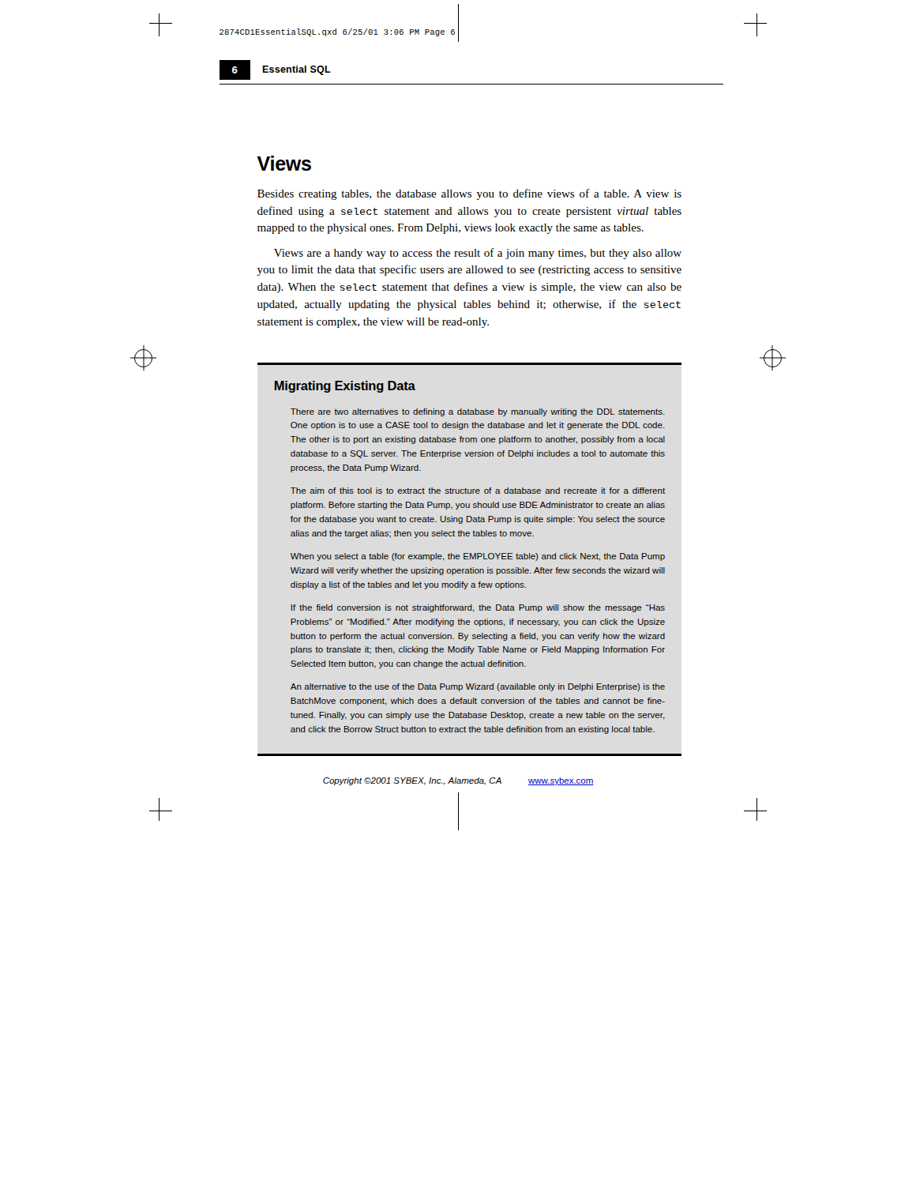2874CD1EssentialSQL.qxd 6/25/01 3:06 PM Page 6
6
Essential SQL
Views
Besides creating tables, the database allows you to define views of a table. A view is defined using a select statement and allows you to create persistent virtual tables mapped to the physical ones. From Delphi, views look exactly the same as tables.
Views are a handy way to access the result of a join many times, but they also allow you to limit the data that specific users are allowed to see (restricting access to sensitive data). When the select statement that defines a view is simple, the view can also be updated, actually updating the physical tables behind it; otherwise, if the select statement is complex, the view will be read-only.
Migrating Existing Data
There are two alternatives to defining a database by manually writing the DDL statements. One option is to use a CASE tool to design the database and let it generate the DDL code. The other is to port an existing database from one platform to another, possibly from a local database to a SQL server. The Enterprise version of Delphi includes a tool to automate this process, the Data Pump Wizard.
The aim of this tool is to extract the structure of a database and recreate it for a different platform. Before starting the Data Pump, you should use BDE Administrator to create an alias for the database you want to create. Using Data Pump is quite simple: You select the source alias and the target alias; then you select the tables to move.
When you select a table (for example, the EMPLOYEE table) and click Next, the Data Pump Wizard will verify whether the upsizing operation is possible. After few seconds the wizard will display a list of the tables and let you modify a few options.
If the field conversion is not straightforward, the Data Pump will show the message “Has Problems” or “Modified.” After modifying the options, if necessary, you can click the Upsize button to perform the actual conversion. By selecting a field, you can verify how the wizard plans to translate it; then, clicking the Modify Table Name or Field Mapping Information For Selected Item button, you can change the actual definition.
An alternative to the use of the Data Pump Wizard (available only in Delphi Enterprise) is the BatchMove component, which does a default conversion of the tables and cannot be fine-tuned. Finally, you can simply use the Database Desktop, create a new table on the server, and click the Borrow Struct button to extract the table definition from an existing local table.
Copyright ©2001 SYBEX, Inc., Alameda, CAwww.sybex.com